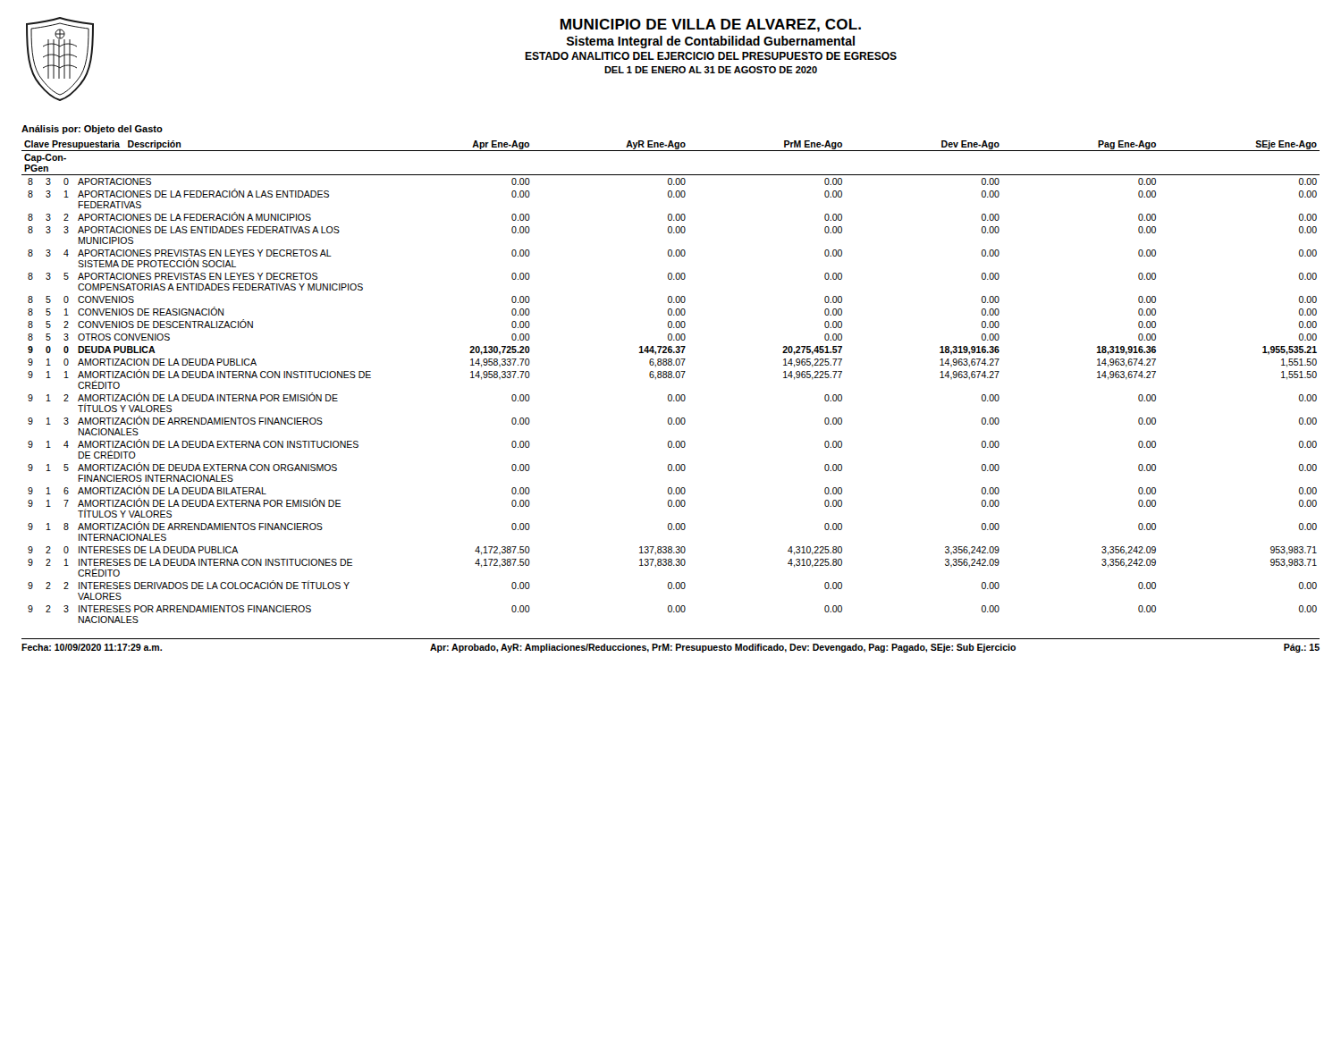MUNICIPIO DE VILLA DE ALVAREZ, COL.
Sistema Integral de Contabilidad Gubernamental
ESTADO ANALITICO DEL EJERCICIO DEL PRESUPUESTO DE EGRESOS
DEL 1 DE ENERO AL 31 DE AGOSTO DE 2020
Análisis por: Objeto del Gasto
| Clave Presupuestaria Descripción | Apr Ene-Ago | AyR Ene-Ago | PrM Ene-Ago | Dev Ene-Ago | Pag Ene-Ago | SEje Ene-Ago |
| --- | --- | --- | --- | --- | --- | --- |
| Cap-Con-PGen | | | | | | | |
| 8 | 3 | 0 | APORTACIONES | 0.00 | 0.00 | 0.00 | 0.00 | 0.00 | 0.00 |
| 8 | 3 | 1 | APORTACIONES DE LA FEDERACIÓN A LAS ENTIDADES FEDERATIVAS | 0.00 | 0.00 | 0.00 | 0.00 | 0.00 | 0.00 |
| 8 | 3 | 2 | APORTACIONES DE LA FEDERACIÓN A MUNICIPIOS | 0.00 | 0.00 | 0.00 | 0.00 | 0.00 | 0.00 |
| 8 | 3 | 3 | APORTACIONES DE LAS ENTIDADES FEDERATIVAS A LOS MUNICIPIOS | 0.00 | 0.00 | 0.00 | 0.00 | 0.00 | 0.00 |
| 8 | 3 | 4 | APORTACIONES PREVISTAS EN LEYES Y DECRETOS AL SISTEMA DE PROTECCIÓN SOCIAL | 0.00 | 0.00 | 0.00 | 0.00 | 0.00 | 0.00 |
| 8 | 3 | 5 | APORTACIONES PREVISTAS EN LEYES Y DECRETOS COMPENSATORIAS A ENTIDADES FEDERATIVAS Y MUNICIPIOS | 0.00 | 0.00 | 0.00 | 0.00 | 0.00 | 0.00 |
| 8 | 5 | 0 | CONVENIOS | 0.00 | 0.00 | 0.00 | 0.00 | 0.00 | 0.00 |
| 8 | 5 | 1 | CONVENIOS DE REASIGNACIÓN | 0.00 | 0.00 | 0.00 | 0.00 | 0.00 | 0.00 |
| 8 | 5 | 2 | CONVENIOS DE DESCENTRALIZACIÓN | 0.00 | 0.00 | 0.00 | 0.00 | 0.00 | 0.00 |
| 8 | 5 | 3 | OTROS CONVENIOS | 0.00 | 0.00 | 0.00 | 0.00 | 0.00 | 0.00 |
| 9 | 0 | 0 | DEUDA PUBLICA | 20,130,725.20 | 144,726.37 | 20,275,451.57 | 18,319,916.36 | 18,319,916.36 | 1,955,535.21 |
| 9 | 1 | 0 | AMORTIZACION DE LA DEUDA PUBLICA | 14,958,337.70 | 6,888.07 | 14,965,225.77 | 14,963,674.27 | 14,963,674.27 | 1,551.50 |
| 9 | 1 | 1 | AMORTIZACIÓN DE LA DEUDA INTERNA CON INSTITUCIONES DE CRÉDITO | 14,958,337.70 | 6,888.07 | 14,965,225.77 | 14,963,674.27 | 14,963,674.27 | 1,551.50 |
| 9 | 1 | 2 | AMORTIZACIÓN DE LA DEUDA INTERNA POR EMISIÓN DE TÍTULOS Y VALORES | 0.00 | 0.00 | 0.00 | 0.00 | 0.00 | 0.00 |
| 9 | 1 | 3 | AMORTIZACIÓN DE ARRENDAMIENTOS FINANCIEROS NACIONALES | 0.00 | 0.00 | 0.00 | 0.00 | 0.00 | 0.00 |
| 9 | 1 | 4 | AMORTIZACIÓN DE LA DEUDA EXTERNA CON INSTITUCIONES DE CRÉDITO | 0.00 | 0.00 | 0.00 | 0.00 | 0.00 | 0.00 |
| 9 | 1 | 5 | AMORTIZACIÓN DE DEUDA EXTERNA CON ORGANISMOS FINANCIEROS INTERNACIONALES | 0.00 | 0.00 | 0.00 | 0.00 | 0.00 | 0.00 |
| 9 | 1 | 6 | AMORTIZACIÓN DE LA DEUDA BILATERAL | 0.00 | 0.00 | 0.00 | 0.00 | 0.00 | 0.00 |
| 9 | 1 | 7 | AMORTIZACIÓN DE LA DEUDA EXTERNA POR EMISIÓN DE TÍTULOS Y VALORES | 0.00 | 0.00 | 0.00 | 0.00 | 0.00 | 0.00 |
| 9 | 1 | 8 | AMORTIZACIÓN DE ARRENDAMIENTOS FINANCIEROS INTERNACIONALES | 0.00 | 0.00 | 0.00 | 0.00 | 0.00 | 0.00 |
| 9 | 2 | 0 | INTERESES DE LA DEUDA PUBLICA | 4,172,387.50 | 137,838.30 | 4,310,225.80 | 3,356,242.09 | 3,356,242.09 | 953,983.71 |
| 9 | 2 | 1 | INTERESES DE LA DEUDA INTERNA CON INSTITUCIONES DE CRÉDITO | 4,172,387.50 | 137,838.30 | 4,310,225.80 | 3,356,242.09 | 3,356,242.09 | 953,983.71 |
| 9 | 2 | 2 | INTERESES DERIVADOS DE LA COLOCACIÓN DE TÍTULOS Y VALORES | 0.00 | 0.00 | 0.00 | 0.00 | 0.00 | 0.00 |
| 9 | 2 | 3 | INTERESES POR ARRENDAMIENTOS FINANCIEROS NACIONALES | 0.00 | 0.00 | 0.00 | 0.00 | 0.00 | 0.00 |
Fecha: 10/09/2020 11:17:29 a.m.
Apr: Aprobado, AyR: Ampliaciones/Reducciones, PrM: Presupuesto Modificado, Dev: Devengado, Pag: Pagado, SEje: Sub Ejercicio
Pág.: 15